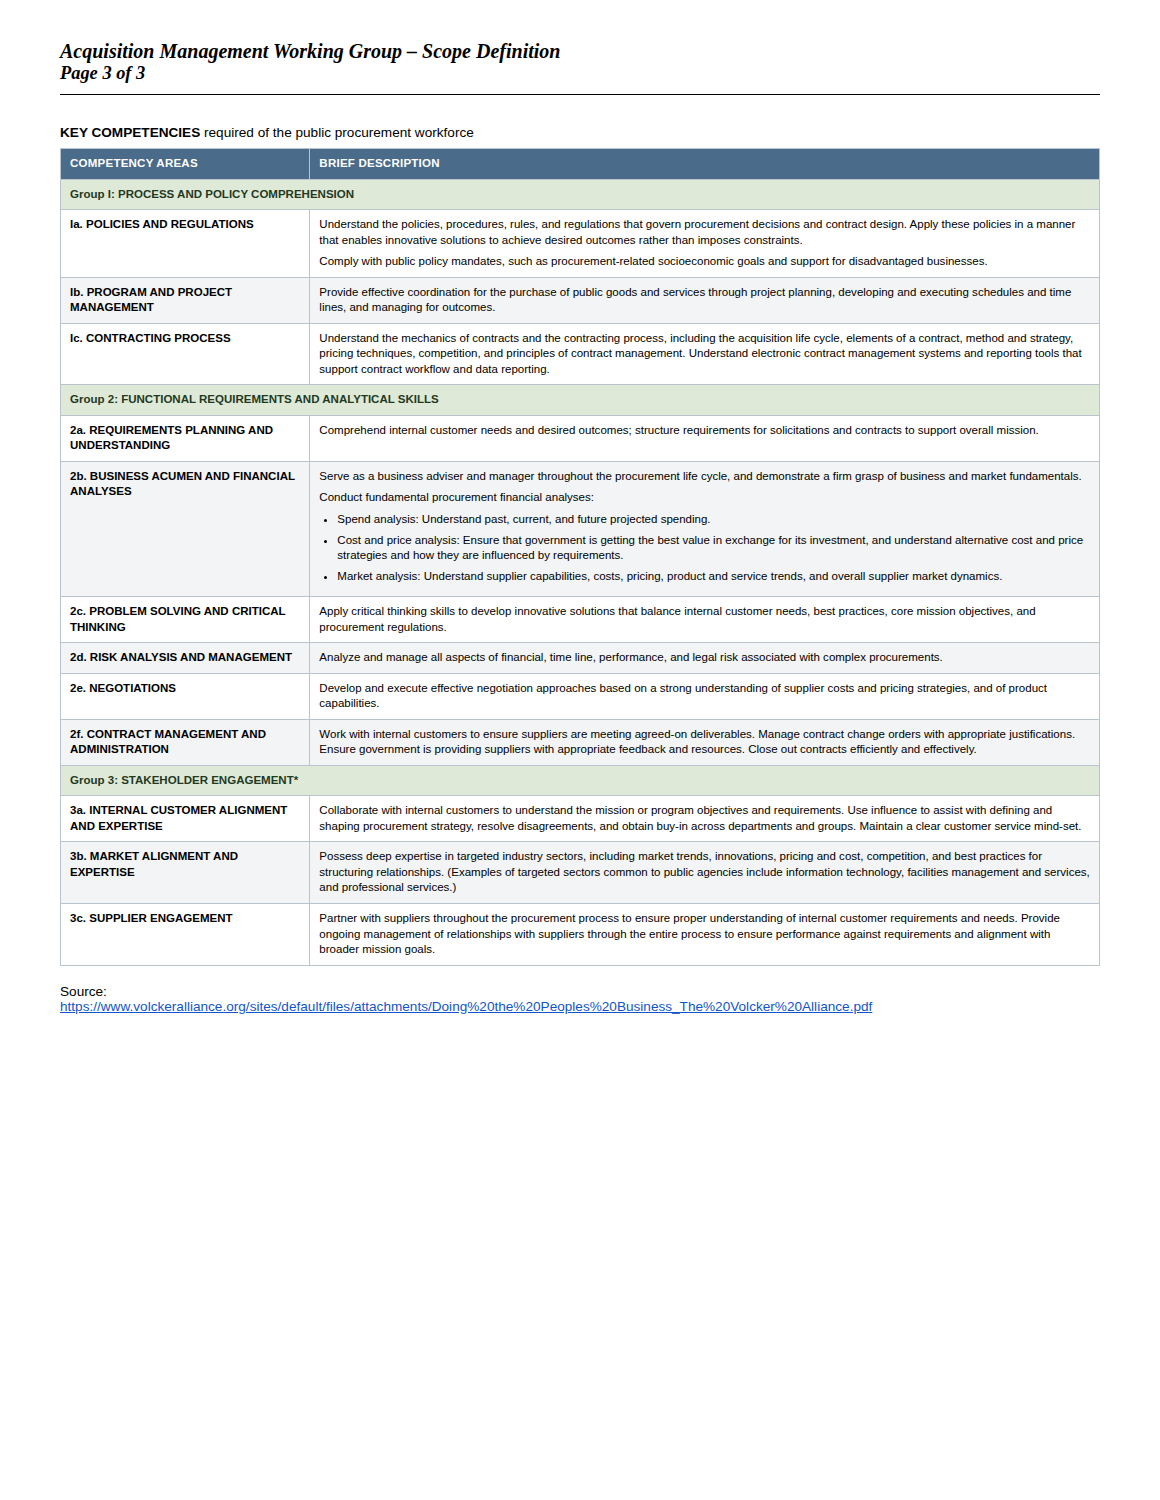Acquisition Management Working Group – Scope Definition
Page 3 of 3
KEY COMPETENCIES required of the public procurement workforce
| COMPETENCY AREAS | BRIEF DESCRIPTION |
| --- | --- |
| Group I: PROCESS AND POLICY COMPREHENSION |
| Ia. POLICIES AND REGULATIONS | Understand the policies, procedures, rules, and regulations that govern procurement decisions and contract design. Apply these policies in a manner that enables innovative solutions to achieve desired outcomes rather than imposes constraints. Comply with public policy mandates, such as procurement-related socioeconomic goals and support for disadvantaged businesses. |
| Ib. PROGRAM AND PROJECT MANAGEMENT | Provide effective coordination for the purchase of public goods and services through project planning, developing and executing schedules and time lines, and managing for outcomes. |
| Ic. CONTRACTING PROCESS | Understand the mechanics of contracts and the contracting process, including the acquisition life cycle, elements of a contract, method and strategy, pricing techniques, competition, and principles of contract management. Understand electronic contract management systems and reporting tools that support contract workflow and data reporting. |
| Group 2: FUNCTIONAL REQUIREMENTS AND ANALYTICAL SKILLS |
| 2a. REQUIREMENTS PLANNING AND UNDERSTANDING | Comprehend internal customer needs and desired outcomes; structure requirements for solicitations and contracts to support overall mission. |
| 2b. BUSINESS ACUMEN AND FINANCIAL ANALYSES | Serve as a business adviser and manager throughout the procurement life cycle, and demonstrate a firm grasp of business and market fundamentals. Conduct fundamental procurement financial analyses: Spend analysis: Understand past, current, and future projected spending. Cost and price analysis: Ensure that government is getting the best value in exchange for its investment, and understand alternative cost and price strategies and how they are influenced by requirements. Market analysis: Understand supplier capabilities, costs, pricing, product and service trends, and overall supplier market dynamics. |
| 2c. PROBLEM SOLVING AND CRITICAL THINKING | Apply critical thinking skills to develop innovative solutions that balance internal customer needs, best practices, core mission objectives, and procurement regulations. |
| 2d. RISK ANALYSIS AND MANAGEMENT | Analyze and manage all aspects of financial, time line, performance, and legal risk associated with complex procurements. |
| 2e. NEGOTIATIONS | Develop and execute effective negotiation approaches based on a strong understanding of supplier costs and pricing strategies, and of product capabilities. |
| 2f. CONTRACT MANAGEMENT AND ADMINISTRATION | Work with internal customers to ensure suppliers are meeting agreed-on deliverables. Manage contract change orders with appropriate justifications. Ensure government is providing suppliers with appropriate feedback and resources. Close out contracts efficiently and effectively. |
| Group 3: STAKEHOLDER ENGAGEMENT* |
| 3a. INTERNAL CUSTOMER ALIGNMENT AND EXPERTISE | Collaborate with internal customers to understand the mission or program objectives and requirements. Use influence to assist with defining and shaping procurement strategy, resolve disagreements, and obtain buy-in across departments and groups. Maintain a clear customer service mind-set. |
| 3b. MARKET ALIGNMENT AND EXPERTISE | Possess deep expertise in targeted industry sectors, including market trends, innovations, pricing and cost, competition, and best practices for structuring relationships. (Examples of targeted sectors common to public agencies include information technology, facilities management and services, and professional services.) |
| 3c. SUPPLIER ENGAGEMENT | Partner with suppliers throughout the procurement process to ensure proper understanding of internal customer requirements and needs. Provide ongoing management of relationships with suppliers through the entire process to ensure performance against requirements and alignment with broader mission goals. |
Source:
https://www.volckeralliance.org/sites/default/files/attachments/Doing%20the%20Peoples%20Business_The%20Volcker%20Alliance.pdf